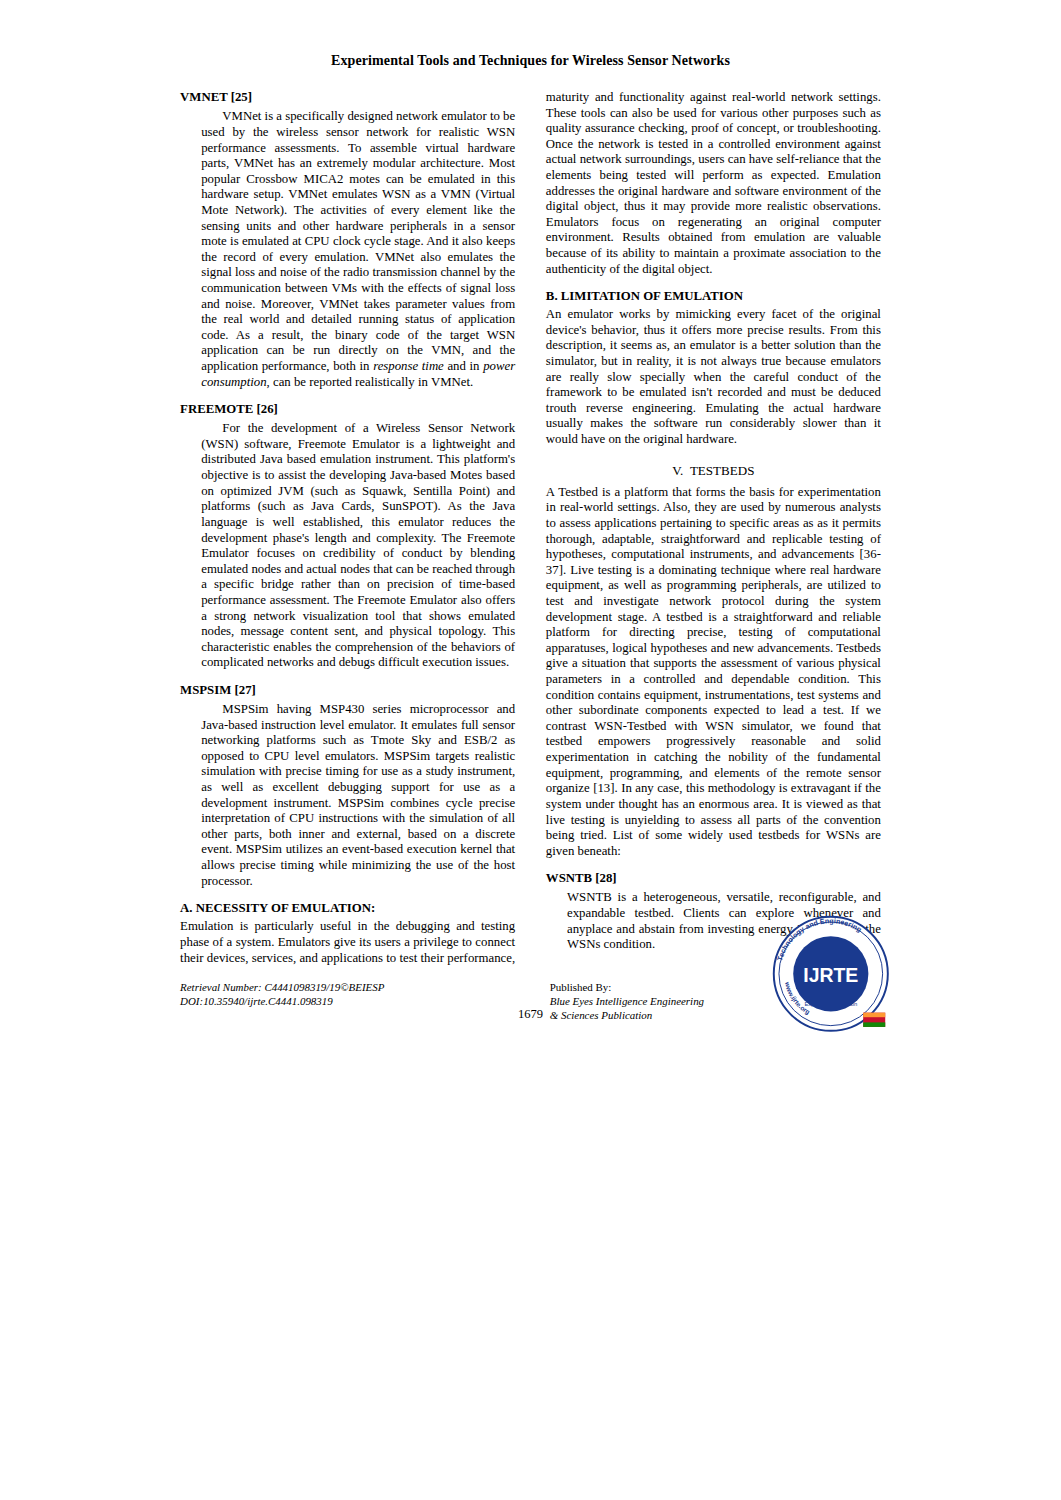Experimental Tools and Techniques for Wireless Sensor Networks
VMNET [25]
VMNet is a specifically designed network emulator to be used by the wireless sensor network for realistic WSN performance assessments. To assemble virtual hardware parts, VMNet has an extremely modular architecture. Most popular Crossbow MICA2 motes can be emulated in this hardware setup. VMNet emulates WSN as a VMN (Virtual Mote Network). The activities of every element like the sensing units and other hardware peripherals in a sensor mote is emulated at CPU clock cycle stage. And it also keeps the record of every emulation. VMNet also emulates the signal loss and noise of the radio transmission channel by the communication between VMs with the effects of signal loss and noise. Moreover, VMNet takes parameter values from the real world and detailed running status of application code. As a result, the binary code of the target WSN application can be run directly on the VMN, and the application performance, both in response time and in power consumption, can be reported realistically in VMNet.
FREEMOTE [26]
For the development of a Wireless Sensor Network (WSN) software, Freemote Emulator is a lightweight and distributed Java based emulation instrument. This platform's objective is to assist the developing Java-based Motes based on optimized JVM (such as Squawk, Sentilla Point) and platforms (such as Java Cards, SunSPOT). As the Java language is well established, this emulator reduces the development phase's length and complexity. The Freemote Emulator focuses on credibility of conduct by blending emulated nodes and actual nodes that can be reached through a specific bridge rather than on precision of time-based performance assessment. The Freemote Emulator also offers a strong network visualization tool that shows emulated nodes, message content sent, and physical topology. This characteristic enables the comprehension of the behaviors of complicated networks and debugs difficult execution issues.
MSPSIM [27]
MSPSim having MSP430 series microprocessor and Java-based instruction level emulator. It emulates full sensor networking platforms such as Tmote Sky and ESB/2 as opposed to CPU level emulators. MSPSim targets realistic simulation with precise timing for use as a study instrument, as well as excellent debugging support for use as a development instrument. MSPSim combines cycle precise interpretation of CPU instructions with the simulation of all other parts, both inner and external, based on a discrete event. MSPSim utilizes an event-based execution kernel that allows precise timing while minimizing the use of the host processor.
A. NECESSITY OF EMULATION:
Emulation is particularly useful in the debugging and testing phase of a system. Emulators give its users a privilege to connect their devices, services, and applications to test their performance, maturity and functionality against real-world network settings. These tools can also be used for various other purposes such as quality assurance checking, proof of concept, or troubleshooting. Once the network is tested in a controlled environment against actual network surroundings, users can have self-reliance that the elements being tested will perform as expected. Emulation addresses the original hardware and software environment of the digital object, thus it may provide more realistic observations. Emulators focus on regenerating an original computer environment. Results obtained from emulation are valuable because of its ability to maintain a proximate association to the authenticity of the digital object.
B. LIMITATION OF EMULATION
An emulator works by mimicking every facet of the original device's behavior, thus it offers more precise results. From this description, it seems as, an emulator is a better solution than the simulator, but in reality, it is not always true because emulators are really slow specially when the careful conduct of the framework to be emulated isn't recorded and must be deduced trouth reverse engineering. Emulating the actual hardware usually makes the software run considerably slower than it would have on the original hardware.
V. TESTBEDS
A Testbed is a platform that forms the basis for experimentation in real-world settings. Also, they are used by numerous analysts to assess applications pertaining to specific areas as as it permits thorough, adaptable, straightforward and replicable testing of hypotheses, computational instruments, and advancements [36-37]. Live testing is a dominating technique where real hardware equipment, as well as programming peripherals, are utilized to test and investigate network protocol during the system development stage. A testbed is a straightforward and reliable platform for directing precise, testing of computational apparatuses, logical hypotheses and new advancements. Testbeds give a situation that supports the assessment of various physical parameters in a controlled and dependable condition. This condition contains equipment, instrumentations, test systems and other subordinate components expected to lead a test. If we contrast WSN-Testbed with WSN simulator, we found that testbed empowers progressively reasonable and solid experimentation in catching the nobility of the fundamental equipment, programming, and elements of the remote sensor organize [13]. In any case, this methodology is extravagant if the system under thought has an enormous area. It is viewed as that live testing is unyielding to assess all parts of the convention being tried. List of some widely used testbeds for WSNs are given beneath:
WSNTB [28]
WSNTB is a heterogeneous, versatile, reconfigurable, and expandable testbed. Clients can explore whenever and anyplace and abstain from investing energy in setting up the WSNs condition.
Retrieval Number: C4441098319/19©BEIESP
DOI:10.35940/ijrte.C4441.098319
Published By:
Blue Eyes Intelligence Engineering
& Sciences Publication
1679
IJRTE Technology and Engineering www.ijrte.org Exploring Innovation